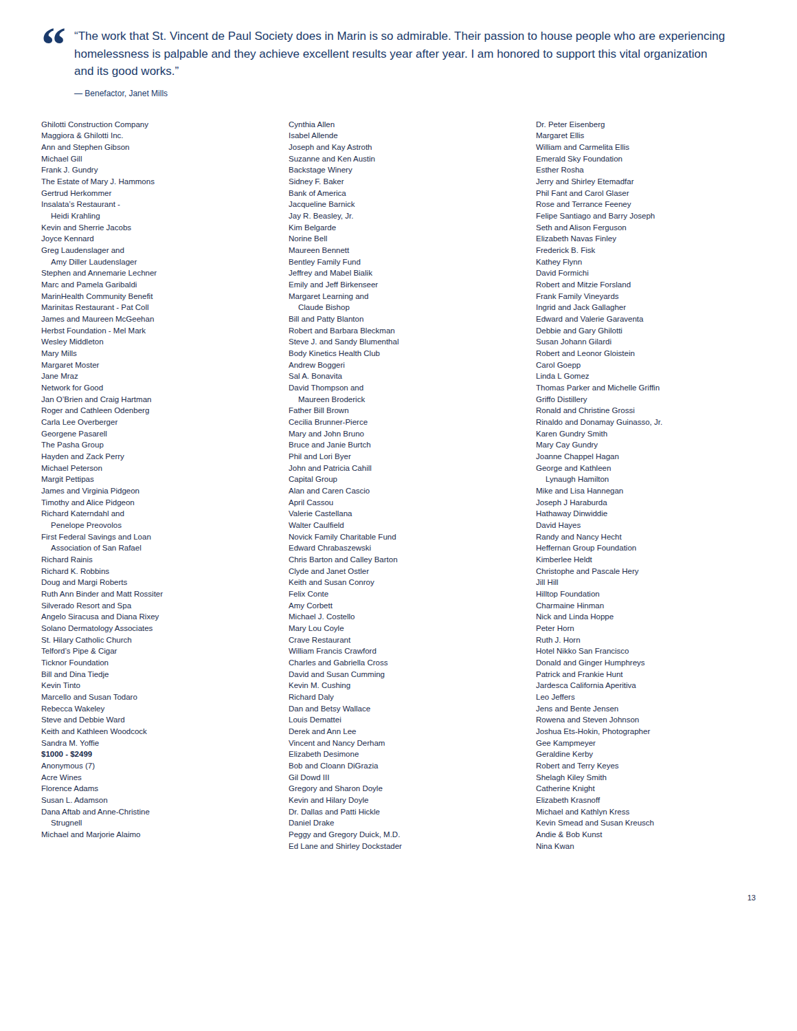“
“The work that St. Vincent de Paul Society does in Marin is so admirable. Their passion to house people who are experiencing homelessness is palpable and they achieve excellent results year after year. I am honored to support this vital organization and its good works.”
— Benefactor, Janet Mills
Ghilotti Construction Company
Maggiora & Ghilotti Inc.
Ann and Stephen Gibson
Michael Gill
Frank J. Gundry
The Estate of Mary J. Hammons
Gertrud Herkommer
Insalata’s Restaurant -Heidi Krahling
Kevin and Sherrie Jacobs
Joyce Kennard
Greg Laudenslager andAmy Diller Laudenslager
Stephen and Annemarie Lechner
Marc and Pamela Garibaldi
MarinHealth Community Benefit
Marinitas Restaurant - Pat Coll
James and Maureen McGeehan
Herbst Foundation - Mel Mark
Wesley Middleton
Mary Mills
Margaret Moster
Jane Mraz
Network for Good
Jan O’Brien and Craig Hartman
Roger and Cathleen Odenberg
Carla Lee Overberger
Georgene Pasarell
The Pasha Group
Hayden and Zack Perry
Michael Peterson
Margit Pettipas
James and Virginia Pidgeon
Timothy and Alice Pidgeon
Richard Katerndahl andPenelope Preovolos
First Federal Savings and LoanAssociation of San Rafael
Richard Rainis
Richard K. Robbins
Doug and Margi Roberts
Ruth Ann Binder and Matt Rossiter
Silverado Resort and Spa
Angelo Siracusa and Diana Rixey
Solano Dermatology Associates
St. Hilary Catholic Church
Telford’s Pipe & Cigar
Ticknor Foundation
Bill and Dina Tiedje
Kevin Tinto
Marcello and Susan Todaro
Rebecca Wakeley
Steve and Debbie Ward
Keith and Kathleen Woodcock
Sandra M. Yoffie
$1000 - $2499
Anonymous (7)
Acre Wines
Florence Adams
Susan L. Adamson
Dana Aftab and Anne-ChristineStrugnell
Michael and Marjorie Alaimo
Cynthia Allen
Isabel Allende
Joseph and Kay Astroth
Suzanne and Ken Austin
Backstage Winery
Sidney F. Baker
Bank of America
Jacqueline Barnick
Jay R. Beasley, Jr.
Kim Belgarde
Norine Bell
Maureen Bennett
Bentley Family Fund
Jeffrey and Mabel Bialik
Emily and Jeff Birkenseer
Margaret Learning andClaude Bishop
Bill and Patty Blanton
Robert and Barbara Bleckman
Steve J. and Sandy Blumenthal
Body Kinetics Health Club
Andrew Boggeri
Sal A. Bonavita
David Thompson andMaureen Broderick
Father Bill Brown
Cecilia Brunner-Pierce
Mary and John Bruno
Bruce and Janie Burtch
Phil and Lori Byer
John and Patricia Cahill
Capital Group
Alan and Caren Cascio
April Cassou
Valerie Castellana
Walter Caulfield
Novick Family Charitable Fund
Edward Chrabaszewski
Chris Barton and Calley Barton
Clyde and Janet Ostler
Keith and Susan Conroy
Felix Conte
Amy Corbett
Michael J. Costello
Mary Lou Coyle
Crave Restaurant
William Francis Crawford
Charles and Gabriella Cross
David and Susan Cumming
Kevin M. Cushing
Richard Daly
Dan and Betsy Wallace
Louis Demattei
Derek and Ann Lee
Vincent and Nancy Derham
Elizabeth Desimone
Bob and Cloann DiGrazia
Gil Dowd III
Gregory and Sharon Doyle
Kevin and Hilary Doyle
Dr. Dallas and Patti Hickle
Daniel Drake
Peggy and Gregory Duick, M.D.
Ed Lane and Shirley Dockstader
Dr. Peter Eisenberg
Margaret Ellis
William and Carmelita Ellis
Emerald Sky Foundation
Esther Rosha
Jerry and Shirley Etemadfar
Phil Fant and Carol Glaser
Rose and Terrance Feeney
Felipe Santiago and Barry Joseph
Seth and Alison Ferguson
Elizabeth Navas Finley
Frederick B. Fisk
Kathey Flynn
David Formichi
Robert and Mitzie Forsland
Frank Family Vineyards
Ingrid and Jack Gallagher
Edward and Valerie Garaventa
Debbie and Gary Ghilotti
Susan Johann Gilardi
Robert and Leonor Gloistein
Carol Goepp
Linda L Gomez
Thomas Parker and Michelle Griffin
Griffo Distillery
Ronald and Christine Grossi
Rinaldo and Donamay Guinasso, Jr.
Karen Gundry Smith
Mary Cay Gundry
Joanne Chappel Hagan
George and KathleenLynaugh Hamilton
Mike and Lisa Hannegan
Joseph J Haraburda
Hathaway Dinwiddie
David Hayes
Randy and Nancy Hecht
Heffernan Group Foundation
Kimberlee Heldt
Christophe and Pascale Hery
Jill Hill
Hilltop Foundation
Charmaine Hinman
Nick and Linda Hoppe
Peter Horn
Ruth J. Horn
Hotel Nikko San Francisco
Donald and Ginger Humphreys
Patrick and Frankie Hunt
Jardesca California Aperitiva
Leo Jeffers
Jens and Bente Jensen
Rowena and Steven Johnson
Joshua Ets-Hokin, Photographer
Gee Kampmeyer
Geraldine Kerby
Robert and Terry Keyes
Shelagh Kiley Smith
Catherine Knight
Elizabeth Krasnoff
Michael and Kathlyn Kress
Kevin Smead and Susan Kreusch
Andie & Bob Kunst
Nina Kwan
13